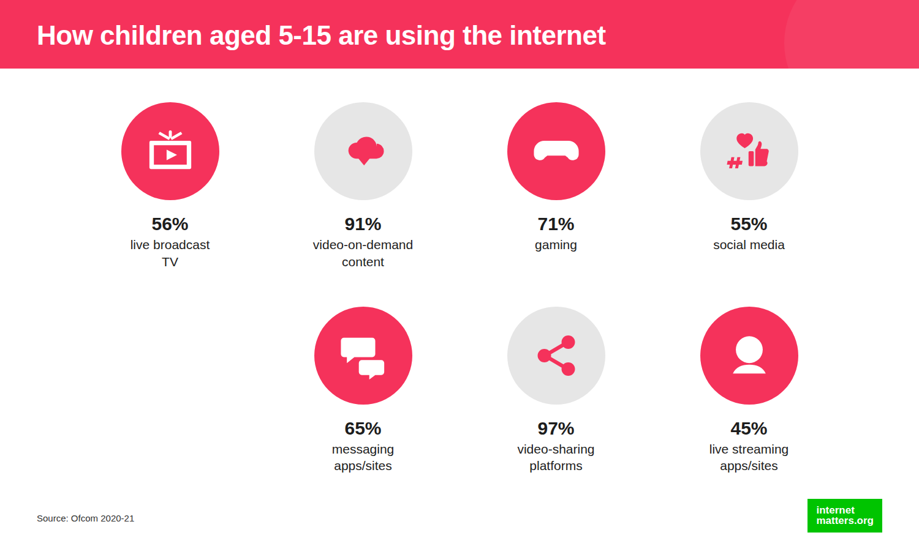How children aged 5-15 are using the internet
56% live broadcast
TV
91% video-on-demand
content
71% gaming
55% social media
65% messaging
apps/sites
97% video-sharing
platforms
45% live streaming
apps/sites
Source: Ofcom 2020-21
internet
matters. org